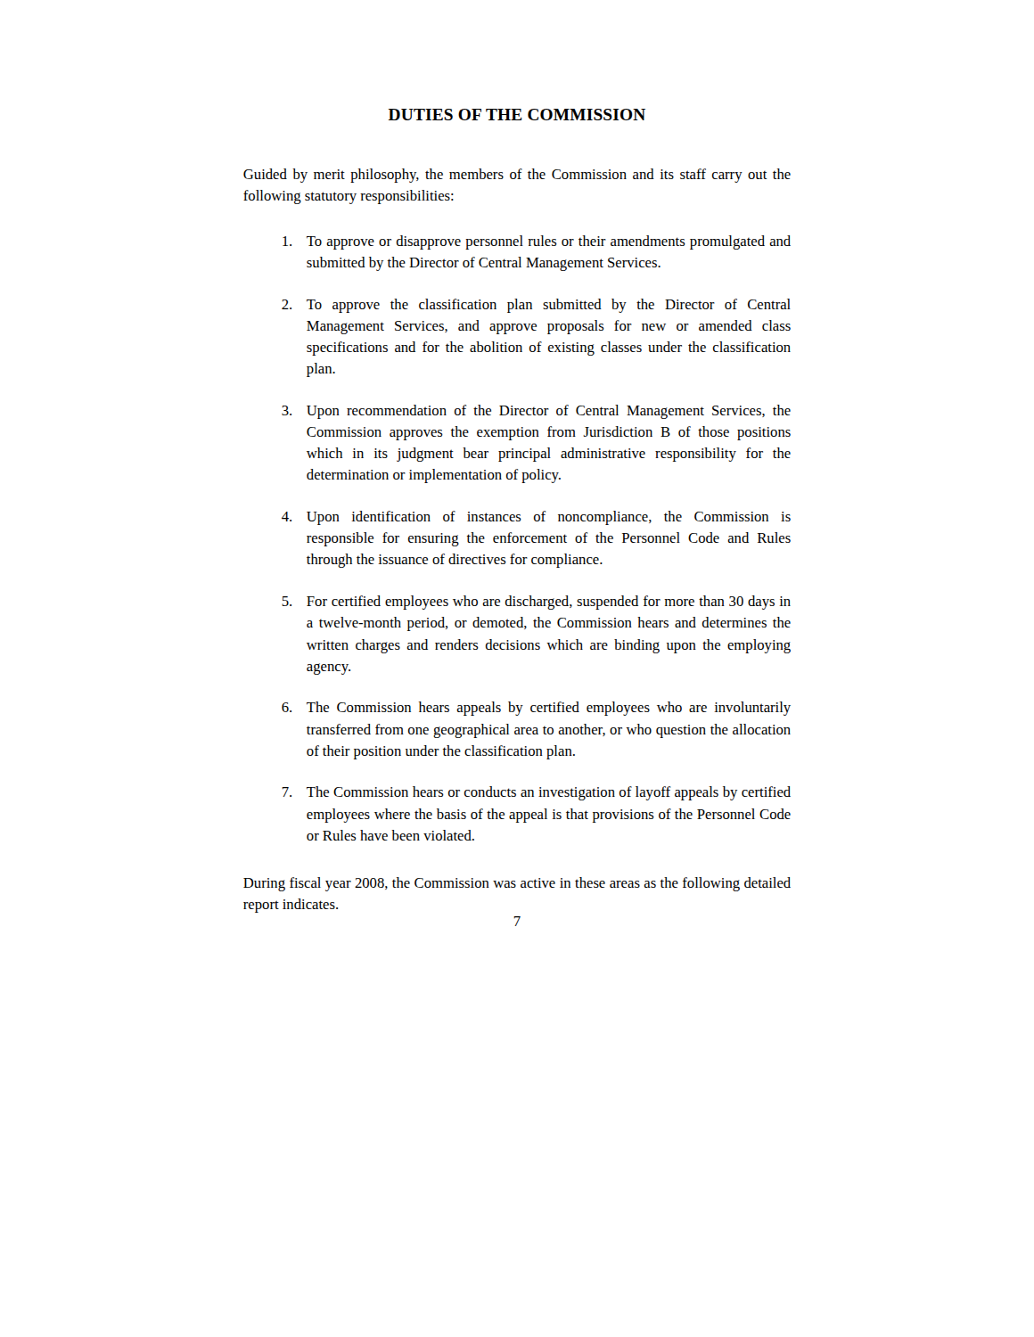DUTIES OF THE COMMISSION
Guided by merit philosophy, the members of the Commission and its staff carry out the following statutory responsibilities:
To approve or disapprove personnel rules or their amendments promulgated and submitted by the Director of Central Management Services.
To approve the classification plan submitted by the Director of Central Management Services, and approve proposals for new or amended class specifications and for the abolition of existing classes under the classification plan.
Upon recommendation of the Director of Central Management Services, the Commission approves the exemption from Jurisdiction B of those positions which in its judgment bear principal administrative responsibility for the determination or implementation of policy.
Upon identification of instances of noncompliance, the Commission is responsible for ensuring the enforcement of the Personnel Code and Rules through the issuance of directives for compliance.
For certified employees who are discharged, suspended for more than 30 days in a twelve-month period, or demoted, the Commission hears and determines the written charges and renders decisions which are binding upon the employing agency.
The Commission hears appeals by certified employees who are involuntarily transferred from one geographical area to another, or who question the allocation of their position under the classification plan.
The Commission hears or conducts an investigation of layoff appeals by certified employees where the basis of the appeal is that provisions of the Personnel Code or Rules have been violated.
During fiscal year 2008, the Commission was active in these areas as the following detailed report indicates.
7